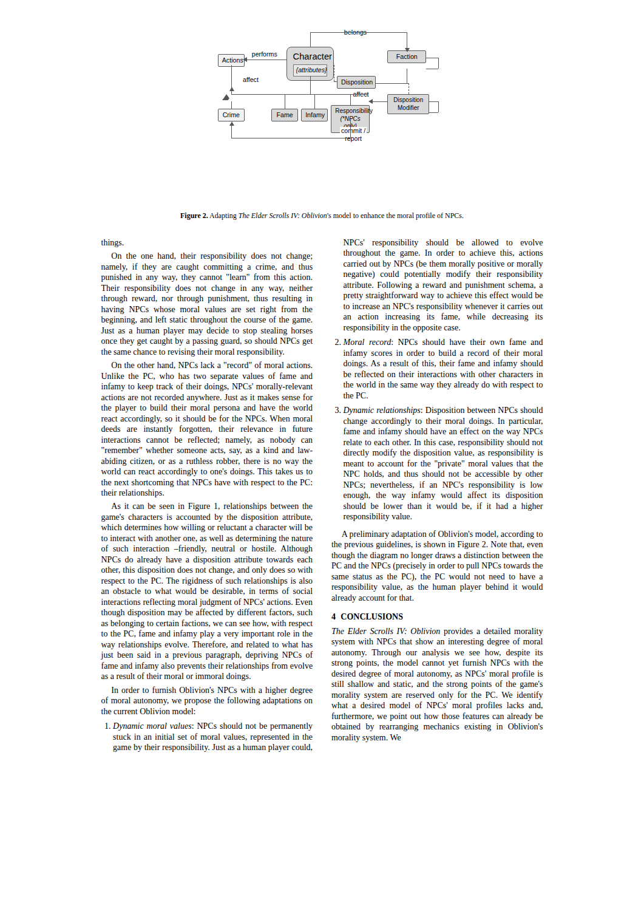Character {attributes}
Faction
Disposition
Disposition
Modifier
Actions
Crime
Fame
Infamy
Responsibility
(*NPCs only)
belongs
performs
affect
affect
commit /
report
Figure 2. Adapting The Elder Scrolls IV: Oblivion's model to enhance the moral profile of NPCs.
things.
On the one hand, their responsibility does not change; namely, if they are caught committing a crime, and thus punished in any way, they cannot "learn" from this action. Their responsibility does not change in any way, neither through reward, nor through punishment, thus resulting in having NPCs whose moral values are set right from the beginning, and left static throughout the course of the game. Just as a human player may decide to stop stealing horses once they get caught by a passing guard, so should NPCs get the same chance to revising their moral responsibility.
On the other hand, NPCs lack a "record" of moral actions. Unlike the PC, who has two separate values of fame and infamy to keep track of their doings, NPCs' morally-relevant actions are not recorded anywhere. Just as it makes sense for the player to build their moral persona and have the world react accordingly, so it should be for the NPCs. When moral deeds are instantly forgotten, their relevance in future interactions cannot be reflected; namely, as nobody can "remember" whether someone acts, say, as a kind and law-abiding citizen, or as a ruthless robber, there is no way the world can react accordingly to one's doings. This takes us to the next shortcoming that NPCs have with respect to the PC: their relationships.
As it can be seen in Figure 1, relationships between the game's characters is accounted by the disposition attribute, which determines how willing or reluctant a character will be to interact with another one, as well as determining the nature of such interaction –friendly, neutral or hostile. Although NPCs do already have a disposition attribute towards each other, this disposition does not change, and only does so with respect to the PC. The rigidness of such relationships is also an obstacle to what would be desirable, in terms of social interactions reflecting moral judgment of NPCs' actions. Even though disposition may be affected by different factors, such as belonging to certain factions, we can see how, with respect to the PC, fame and infamy play a very important role in the way relationships evolve. Therefore, and related to what has just been said in a previous paragraph, depriving NPCs of fame and infamy also prevents their relationships from evolve as a result of their moral or immoral doings.
In order to furnish Oblivion's NPCs with a higher degree of moral autonomy, we propose the following adaptations on the current Oblivion model:
Dynamic moral values: NPCs should not be permanently stuck in an initial set of moral values, represented in the game by their responsibility. Just as a human player could, NPCs' responsibility should be allowed to evolve throughout the game. In order to achieve this, actions carried out by NPCs (be them morally positive or morally negative) could potentially modify their responsibility attribute. Following a reward and punishment schema, a pretty straightforward way to achieve this effect would be to increase an NPC's responsibility whenever it carries out an action increasing its fame, while decreasing its responsibility in the opposite case.
Moral record: NPCs should have their own fame and infamy scores in order to build a record of their moral doings. As a result of this, their fame and infamy should be reflected on their interactions with other characters in the world in the same way they already do with respect to the PC.
Dynamic relationships: Disposition between NPCs should change accordingly to their moral doings. In particular, fame and infamy should have an effect on the way NPCs relate to each other. In this case, responsibility should not directly modify the disposition value, as responsibility is meant to account for the "private" moral values that the NPC holds, and thus should not be accessible by other NPCs; nevertheless, if an NPC's responsibility is low enough, the way infamy would affect its disposition should be lower than it would be, if it had a higher responsibility value.
A preliminary adaptation of Oblivion's model, according to the previous guidelines, is shown in Figure 2. Note that, even though the diagram no longer draws a distinction between the PC and the NPCs (precisely in order to pull NPCs towards the same status as the PC), the PC would not need to have a responsibility value, as the human player behind it would already account for that.
4 CONCLUSIONS
The Elder Scrolls IV: Oblivion provides a detailed morality system with NPCs that show an interesting degree of moral autonomy. Through our analysis we see how, despite its strong points, the model cannot yet furnish NPCs with the desired degree of moral autonomy, as NPCs' moral profile is still shallow and static, and the strong points of the game's morality system are reserved only for the PC. We identify what a desired model of NPCs' moral profiles lacks and, furthermore, we point out how those features can already be obtained by rearranging mechanics existing in Oblivion's morality system. We